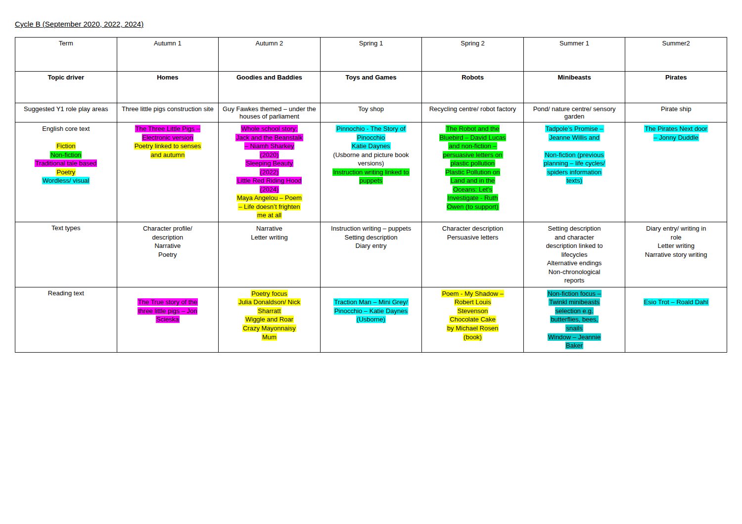Cycle B (September 2020, 2022, 2024)
| Term | Autumn 1 | Autumn 2 | Spring 1 | Spring 2 | Summer 1 | Summer2 |
| --- | --- | --- | --- | --- | --- | --- |
| Topic driver | Homes | Goodies and Baddies | Toys and Games | Robots | Minibeasts | Pirates |
| Suggested Y1 role play areas | Three little pigs construction site | Guy Fawkes themed – under the houses of parliament | Toy shop | Recycling centre/ robot factory | Pond/ nature centre/ sensory garden | Pirate ship |
| English core text Fiction Non-fiction Traditional tale based Poetry Wordless/ visual | The Three Little Pigs – Electronic version Poetry linked to senses and autumn | Whole school story: Jack and the Beanstalk – Niamh Sharkey (2020) Sleeping Beauty (2022) Little Red Riding Hood (2024) Maya Angelou – Poem – Life doesn’t frighten me at all | Pinnochio - The Story of Pinocchio Katie Daynes (Usborne and picture book versions) Instruction writing linked to puppets | The Robot and the Bluebird – David Lucas and non-fiction – persuasive letters on plastic pollution Plastic Pollution on Land and in the Oceans: Let's Investigate - Ruth Owen (to support) | Tadpole’s Promise – Jeanne Willis and Non-fiction (previous planning – life cycles/ spiders information texts) | The Pirates Next door – Jonny Duddle |
| Text types | Character profile/ description Narrative Poetry | Narrative Letter writing | Instruction writing – puppets Setting description Diary entry | Character description Persuasive letters | Setting description and character description linked to lifecycles Alternative endings Non-chronological reports | Diary entry/ writing in role Letter writing Narrative story writing |
| Reading text | The True story of the three little pigs – Jon Scieska | Poetry focus Julia Donaldson/ Nick Sharratt Wiggle and Roar Crazy Mayonnaisy Mum | Traction Man – Mini Grey/ Pinocchio – Katie Daynes (Usborne) | Poem - My Shadow – Robert Louis Stevenson Chocolate Cake by Michael Rosen (book) | Non-fiction focus – Twinkl minibeasts selection e.g. butterflies, bees, snails Window – Jeannie Baker | Esio Trot – Roald Dahl |